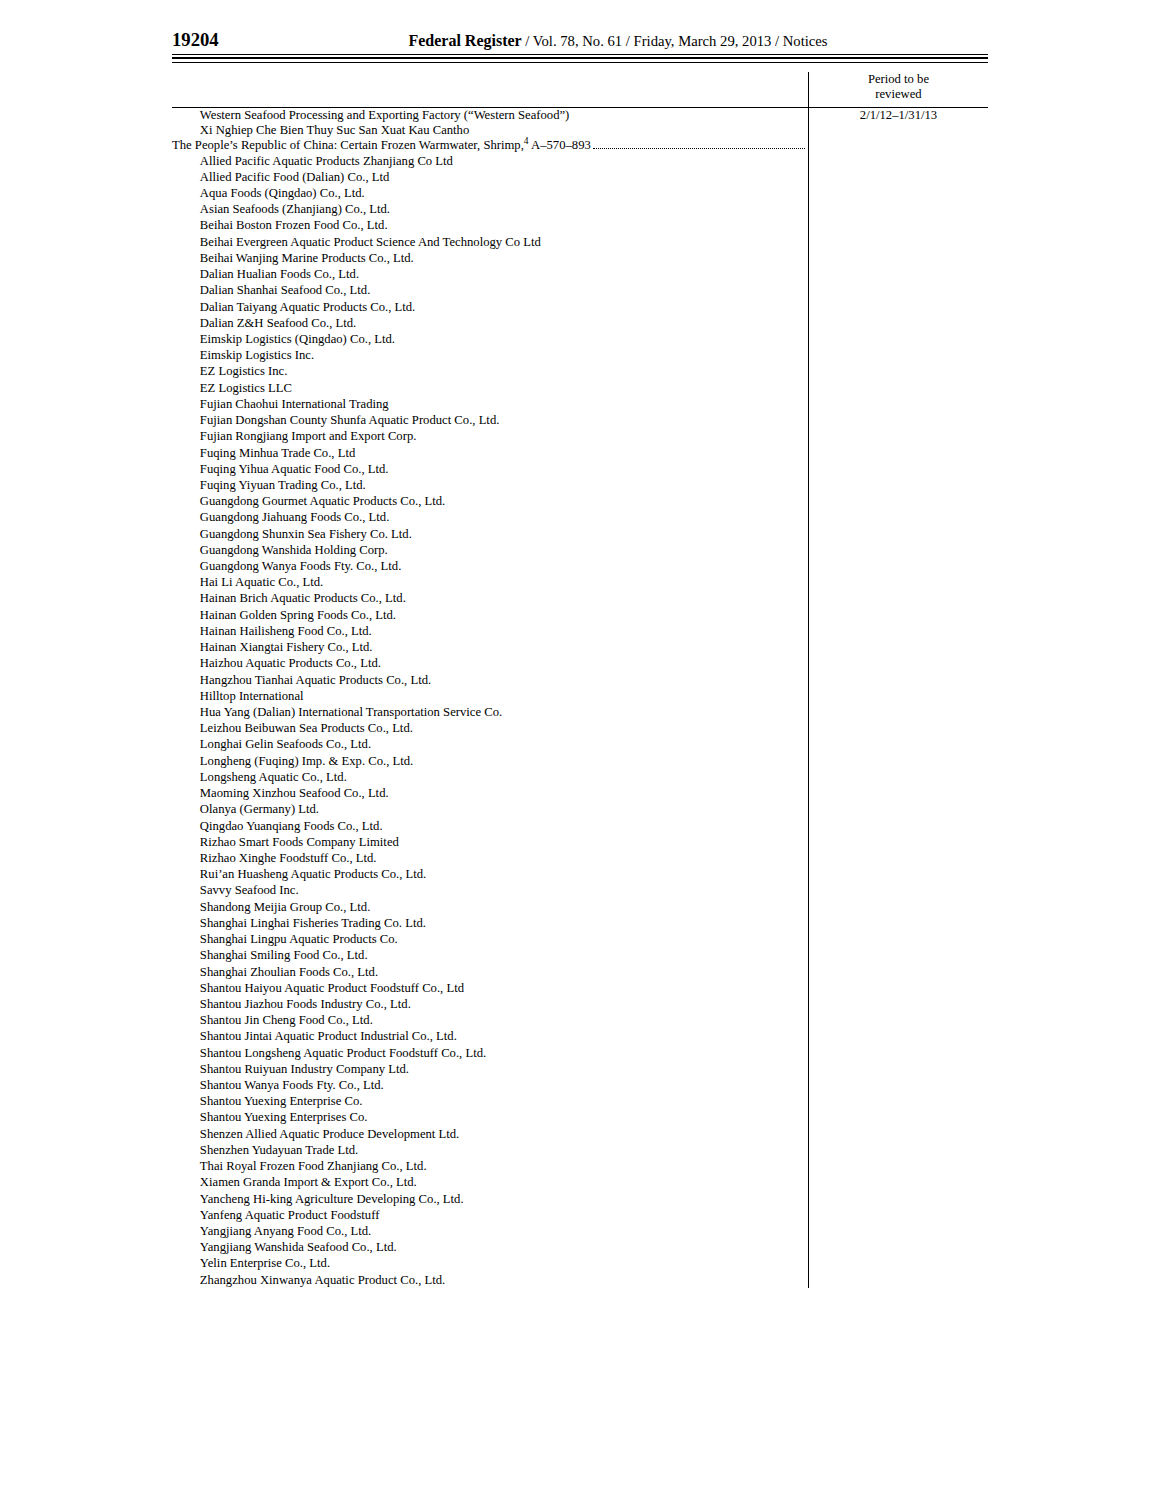19204
Federal Register / Vol. 78, No. 61 / Friday, March 29, 2013 / Notices
| | Period to be reviewed |
| --- | --- |
| Western Seafood Processing and Exporting Factory (“Western Seafood”) Xi Nghiep Che Bien Thuy Suc San Xuat Kau Cantho The People’s Republic of China: Certain Frozen Warmwater, Shrimp, 4 A–570–893 Allied Pacific Aquatic Products Zhanjiang Co Ltd Allied Pacific Food (Dalian) Co., Ltd Aqua Foods (Qingdao) Co., Ltd. Asian Seafoods (Zhanjiang) Co., Ltd. Beihai Boston Frozen Food Co., Ltd. Beihai Evergreen Aquatic Product Science And Technology Co Ltd Beihai Wanjing Marine Products Co., Ltd. Dalian Hualian Foods Co., Ltd. Dalian Shanhai Seafood Co., Ltd. Dalian Taiyang Aquatic Products Co., Ltd. Dalian Z&H Seafood Co., Ltd. Eimskip Logistics (Qingdao) Co., Ltd. Eimskip Logistics Inc. EZ Logistics Inc. EZ Logistics LLC Fujian Chaohui International Trading Fujian Dongshan County Shunfa Aquatic Product Co., Ltd. Fujian Rongjiang Import and Export Corp. Fuqing Minhua Trade Co., Ltd Fuqing Yihua Aquatic Food Co., Ltd. Fuqing Yiyuan Trading Co., Ltd. Guangdong Gourmet Aquatic Products Co., Ltd. Guangdong Jiahuang Foods Co., Ltd. Guangdong Shunxin Sea Fishery Co. Ltd. Guangdong Wanshida Holding Corp. Guangdong Wanya Foods Fty. Co., Ltd. Hai Li Aquatic Co., Ltd. Hainan Brich Aquatic Products Co., Ltd. Hainan Golden Spring Foods Co., Ltd. Hainan Hailisheng Food Co., Ltd. Hainan Xiangtai Fishery Co., Ltd. Haizhou Aquatic Products Co., Ltd. Hangzhou Tianhai Aquatic Products Co., Ltd. Hilltop International Hua Yang (Dalian) International Transportation Service Co. Leizhou Beibuwan Sea Products Co., Ltd. Longhai Gelin Seafoods Co., Ltd. Longheng (Fuqing) Imp. & Exp. Co., Ltd. Longsheng Aquatic Co., Ltd. Maoming Xinzhou Seafood Co., Ltd. Olanya (Germany) Ltd. Qingdao Yuanqiang Foods Co., Ltd. Rizhao Smart Foods Company Limited Rizhao Xinghe Foodstuff Co., Ltd. Rui’an Huasheng Aquatic Products Co., Ltd. Savvy Seafood Inc. Shandong Meijia Group Co., Ltd. Shanghai Linghai Fisheries Trading Co. Ltd. Shanghai Lingpu Aquatic Products Co. Shanghai Smiling Food Co., Ltd. Shanghai Zhoulian Foods Co., Ltd. Shantou Haiyou Aquatic Product Foodstuff Co., Ltd Shantou Jiazhou Foods Industry Co., Ltd. Shantou Jin Cheng Food Co., Ltd. Shantou Jintai Aquatic Product Industrial Co., Ltd. Shantou Longsheng Aquatic Product Foodstuff Co., Ltd. Shantou Ruiyuan Industry Company Ltd. Shantou Wanya Foods Fty. Co., Ltd. Shantou Yuexing Enterprise Co. Shantou Yuexing Enterprises Co. Shenzen Allied Aquatic Produce Development Ltd. Shenzhen Yudayuan Trade Ltd. Thai Royal Frozen Food Zhanjiang Co., Ltd. Xiamen Granda Import & Export Co., Ltd. Yancheng Hi-king Agriculture Developing Co., Ltd. Yanfeng Aquatic Product Foodstuff Yangjiang Anyang Food Co., Ltd. Yangjiang Wanshida Seafood Co., Ltd. Yelin Enterprise Co., Ltd. Zhangzhou Xinwanya Aquatic Product Co., Ltd. | 2/1/12–1/31/13 |